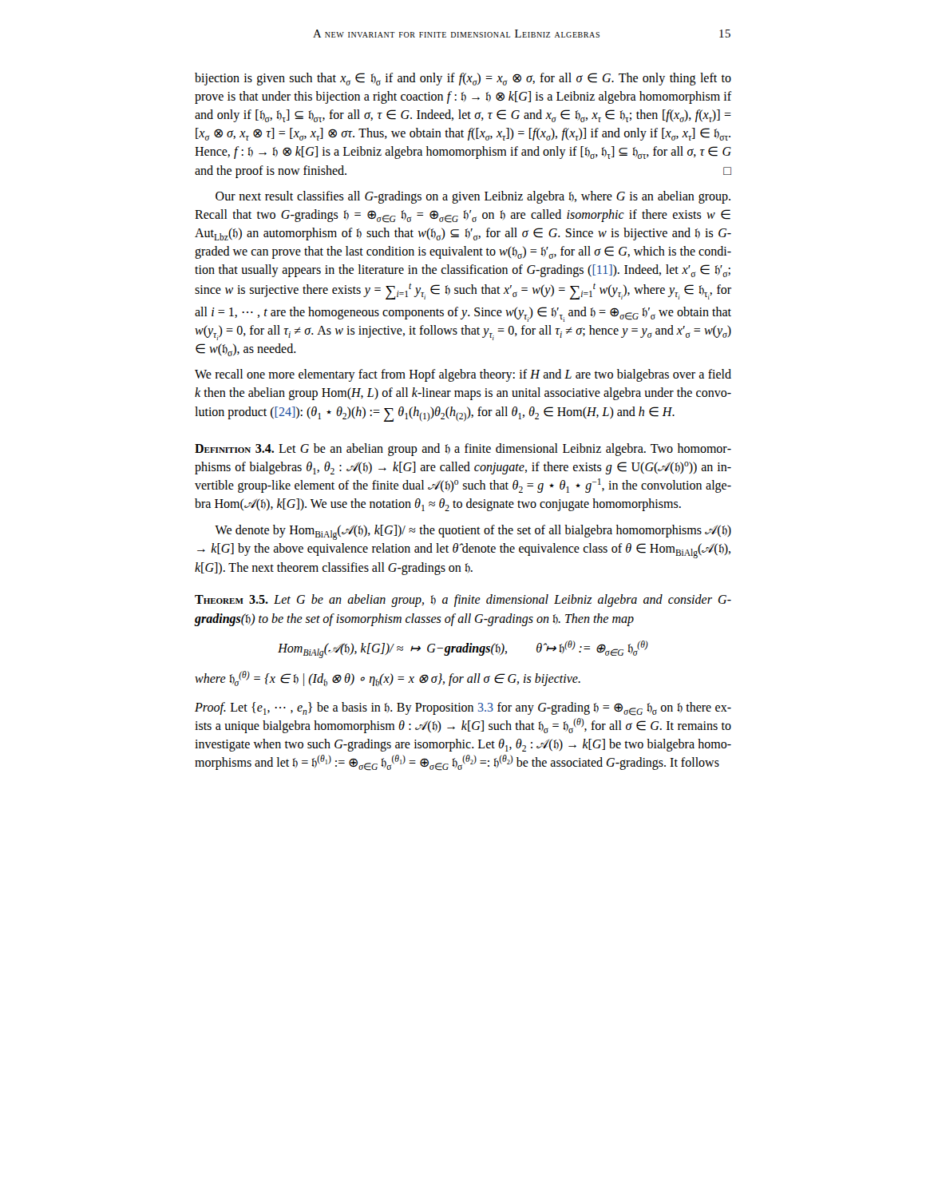A new invariant for finite dimensional Leibniz algebras 15
bijection is given such that xσ ∈ 𝔥σ if and only if f(xσ) = xσ ⊗ σ, for all σ ∈ G. The only thing left to prove is that under this bijection a right coaction f : 𝔥 → 𝔥 ⊗ k[G] is a Leibniz algebra homomorphism if and only if [𝔥σ, 𝔥τ] ⊆ 𝔥στ, for all σ, τ ∈ G. Indeed, let σ, τ ∈ G and xσ ∈ 𝔥σ, xτ ∈ 𝔥τ; then [f(xσ), f(xτ)] = [xσ ⊗ σ, xτ ⊗ τ] = [xσ, xτ] ⊗ στ. Thus, we obtain that f([xσ, xτ]) = [f(xσ), f(xτ)] if and only if [xσ, xτ] ∈ 𝔥στ. Hence, f : 𝔥 → 𝔥 ⊗ k[G] is a Leibniz algebra homomorphism if and only if [𝔥σ, 𝔥τ] ⊆ 𝔥στ, for all σ, τ ∈ G and the proof is now finished. □
Our next result classifies all G-gradings on a given Leibniz algebra 𝔥, where G is an abelian group. Recall that two G-gradings 𝔥 = ⊕σ∈G 𝔥σ = ⊕σ∈G 𝔥′σ on 𝔥 are called isomorphic if there exists w ∈ AutLbz(𝔥) an automorphism of 𝔥 such that w(𝔥σ) ⊆ 𝔥′σ, for all σ ∈ G. Since w is bijective and 𝔥 is G-graded we can prove that the last condition is equivalent to w(𝔥σ) = 𝔥′σ, for all σ ∈ G, which is the condition that usually appears in the literature in the classification of G-gradings ([11]). Indeed, let x′σ ∈ 𝔥′σ; since w is surjective there exists y = ∑i=1t yτi ∈ 𝔥 such that x′σ = w(y) = ∑i=1t w(yτi), where yτi ∈ 𝔥τi, for all i = 1, ⋯ , t are the homogeneous components of y. Since w(yτi) ∈ 𝔥′τi and 𝔥 = ⊕σ∈G 𝔥′σ we obtain that w(yτi) = 0, for all τi ≠ σ. As w is injective, it follows that yτi = 0, for all τi ≠ σ; hence y = yσ and x′σ = w(yσ) ∈ w(𝔥σ), as needed.
We recall one more elementary fact from Hopf algebra theory: if H and L are two bialgebras over a field k then the abelian group Hom(H, L) of all k-linear maps is an unital associative algebra under the convolution product ([24]): (θ1 ⋆ θ2)(h) := ∑ θ1(h(1))θ2(h(2)), for all θ1, θ2 ∈ Hom(H, L) and h ∈ H.
Definition 3.4. Let G be an abelian group and 𝔥 a finite dimensional Leibniz algebra. Two homomorphisms of bialgebras θ1, θ2 : 𝒜(𝔥) → k[G] are called conjugate, if there exists g ∈ U(G(𝒜(𝔥)o)) an invertible group-like element of the finite dual 𝒜(𝔥)o such that θ2 = g ⋆ θ1 ⋆ g−1, in the convolution algebra Hom(𝒜(𝔥), k[G]). We use the notation θ1 ≈ θ2 to designate two conjugate homomorphisms.
We denote by HomBiAlg(𝒜(𝔥), k[G])/ ≈ the quotient of the set of all bialgebra homomorphisms 𝒜(𝔥) → k[G] by the above equivalence relation and let θ̂ denote the equivalence class of θ ∈ HomBiAlg(𝒜(𝔥), k[G]). The next theorem classifies all G-gradings on 𝔥.
Theorem 3.5. Let G be an abelian group, 𝔥 a finite dimensional Leibniz algebra and consider G-gradings(𝔥) to be the set of isomorphism classes of all G-gradings on 𝔥. Then the map
HomBiAlg(𝒜(𝔥), k[G])/ ≈ ↦ G−gradings(𝔥), θ̂ ↦ 𝔥(θ) := ⊕σ∈G 𝔥σ(θ)
where 𝔥σ(θ) = {x ∈ 𝔥 | (Id𝔥 ⊗ θ) ∘ η𝔥(x) = x ⊗ σ}, for all σ ∈ G, is bijective.
Proof. Let {e1, ⋯ , en} be a basis in 𝔥. By Proposition 3.3 for any G-grading 𝔥 = ⊕σ∈G 𝔥σ on 𝔥 there exists a unique bialgebra homomorphism θ : 𝒜(𝔥) → k[G] such that 𝔥σ = 𝔥σ(θ), for all σ ∈ G. It remains to investigate when two such G-gradings are isomorphic. Let θ1, θ2 : 𝒜(𝔥) → k[G] be two bialgebra homomorphisms and let 𝔥 = 𝔥(θ1) := ⊕σ∈G 𝔥σ(θ1) = ⊕σ∈G 𝔥σ(θ2) =: 𝔥(θ2) be the associated G-gradings. It follows